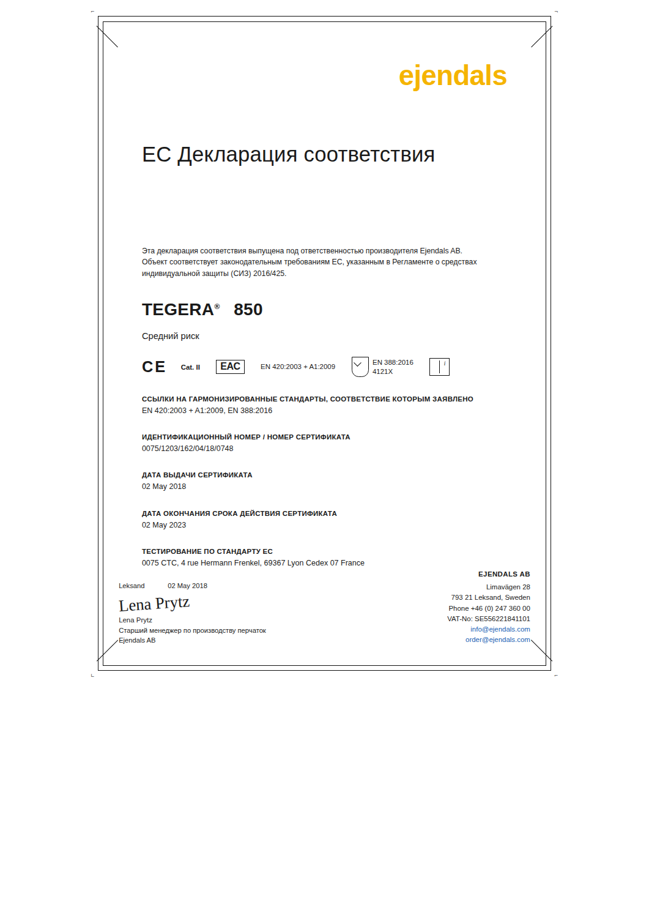⌐ ¬ ∟ ⌐
ejendals
ЕС Декларация соответствия
Эта декларация соответствия выпущена под ответственностью производителя Ejendals AB. Объект соответствует законодательным требованиям ЕС, указанным в Регламенте о средствах индивидуальной защиты (СИЗ) 2016/425.
TEGERA®850
Средний риск
C E Cat. II EAC EN 420:2003 + A1:2009 EN 388:2016 4121X
Ссылки на гармонизированные стандарты, соответствие которым заявлено
EN 420:2003 + A1:2009, EN 388:2016
Идентификационный номер / номер сертификата
0075/1203/162/04/18/0748
Дата выдачи сертификата
02 May 2018
Дата окончания срока действия сертификата
02 May 2023
Тестирование по стандарту ЕС
0075 CTC, 4 rue Hermann Frenkel, 69367 Lyon Cedex 07 France
Leksand 02 May 2018
Lena Prytz
Lena Prytz
Старший менеджер по производству перчаток
Ejendals AB
EJENDALS AB
Limavägen 28
793 21 Leksand, Sweden
Phone +46 (0) 247 360 00
VAT-No: SE556221841101
info@ejendals.com
order@ejendals.com